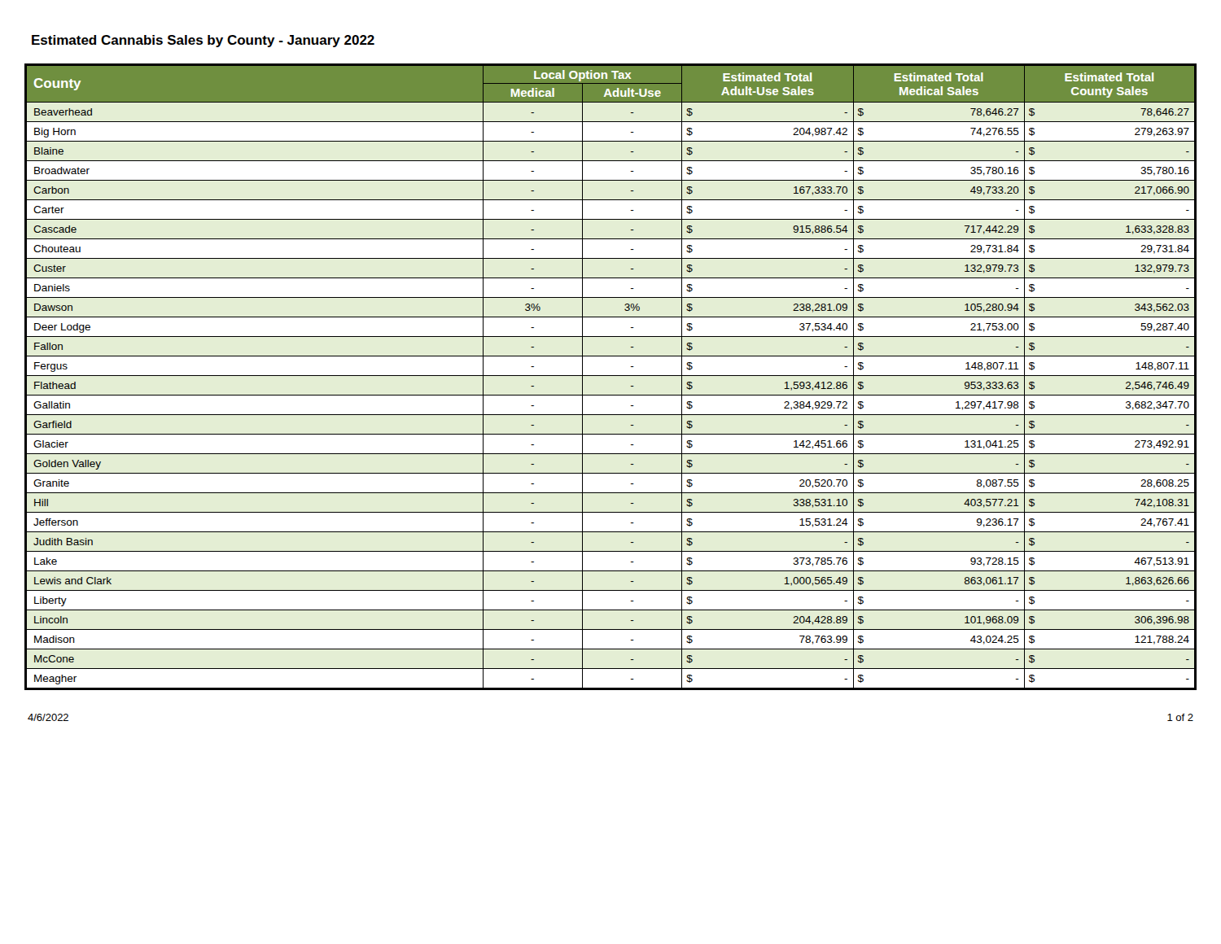Estimated Cannabis Sales by County - January 2022
| County | Local Option Tax | Estimated Total Adult-Use Sales | Estimated Total Medical Sales | Estimated Total County Sales |
| --- | --- | --- | --- | --- |
| Medical | Adult-Use |
| Beaverhead | - | - | $ - | $ 78,646.27 | $ 78,646.27 |
| Big Horn | - | - | $ 204,987.42 | $ 74,276.55 | $ 279,263.97 |
| Blaine | - | - | $ - | $ - | $ - |
| Broadwater | - | - | $ - | $ 35,780.16 | $ 35,780.16 |
| Carbon | - | - | $ 167,333.70 | $ 49,733.20 | $ 217,066.90 |
| Carter | - | - | $ - | $ - | $ - |
| Cascade | - | - | $ 915,886.54 | $ 717,442.29 | $ 1,633,328.83 |
| Chouteau | - | - | $ - | $ 29,731.84 | $ 29,731.84 |
| Custer | - | - | $ - | $ 132,979.73 | $ 132,979.73 |
| Daniels | - | - | $ - | $ - | $ - |
| Dawson | 3% | 3% | $ 238,281.09 | $ 105,280.94 | $ 343,562.03 |
| Deer Lodge | - | - | $ 37,534.40 | $ 21,753.00 | $ 59,287.40 |
| Fallon | - | - | $ - | $ - | $ - |
| Fergus | - | - | $ - | $ 148,807.11 | $ 148,807.11 |
| Flathead | - | - | $ 1,593,412.86 | $ 953,333.63 | $ 2,546,746.49 |
| Gallatin | - | - | $ 2,384,929.72 | $ 1,297,417.98 | $ 3,682,347.70 |
| Garfield | - | - | $ - | $ - | $ - |
| Glacier | - | - | $ 142,451.66 | $ 131,041.25 | $ 273,492.91 |
| Golden Valley | - | - | $ - | $ - | $ - |
| Granite | - | - | $ 20,520.70 | $ 8,087.55 | $ 28,608.25 |
| Hill | - | - | $ 338,531.10 | $ 403,577.21 | $ 742,108.31 |
| Jefferson | - | - | $ 15,531.24 | $ 9,236.17 | $ 24,767.41 |
| Judith Basin | - | - | $ - | $ - | $ - |
| Lake | - | - | $ 373,785.76 | $ 93,728.15 | $ 467,513.91 |
| Lewis and Clark | - | - | $ 1,000,565.49 | $ 863,061.17 | $ 1,863,626.66 |
| Liberty | - | - | $ - | $ - | $ - |
| Lincoln | - | - | $ 204,428.89 | $ 101,968.09 | $ 306,396.98 |
| Madison | - | - | $ 78,763.99 | $ 43,024.25 | $ 121,788.24 |
| McCone | - | - | $ - | $ - | $ - |
| Meagher | - | - | $ - | $ - | $ - |
4/6/2022 1 of 2